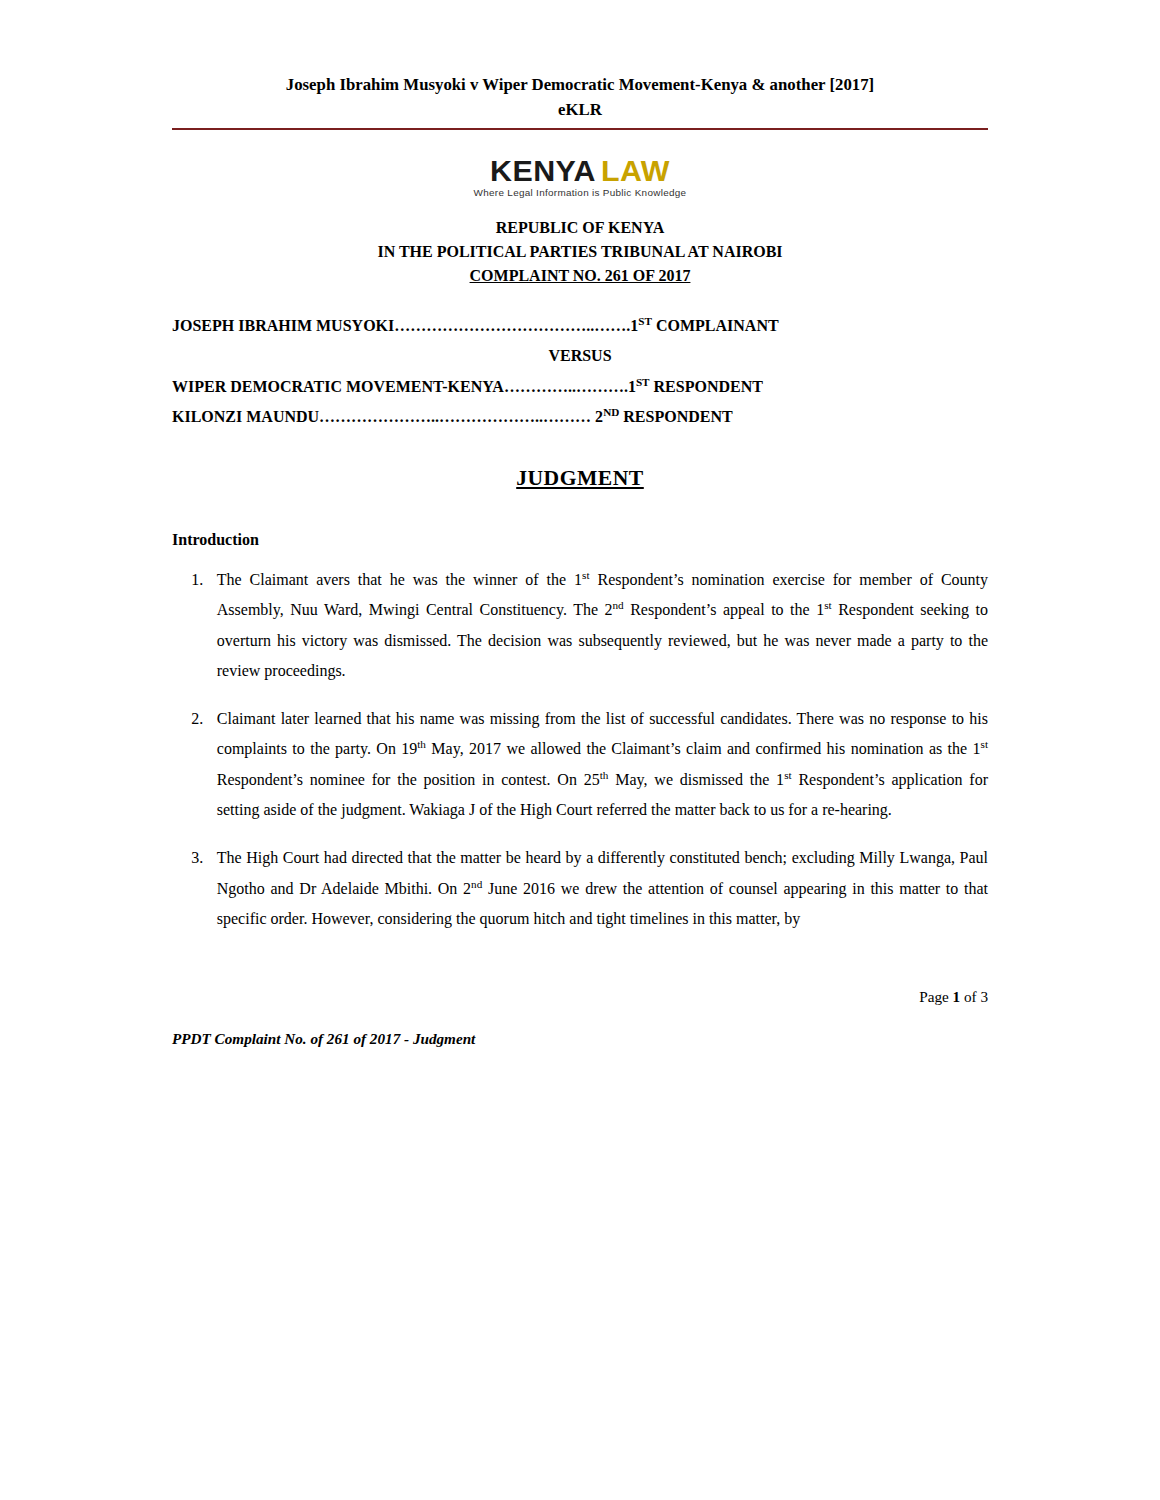Joseph Ibrahim Musyoki v Wiper Democratic Movement-Kenya & another [2017]
eKLR
KENYA LAW Where Legal Information is Public Knowledge
REPUBLIC OF KENYA
IN THE POLITICAL PARTIES TRIBUNAL AT NAIROBI
COMPLAINT NO. 261 OF 2017
JOSEPH IBRAHIM MUSYOKI………………………………..…….1ST COMPLAINANT VERSUS WIPER DEMOCRATIC MOVEMENT-KENYA…………..……….1ST RESPONDENT KILONZI MAUNDU…………………..………………..……… 2ND RESPONDENT
JUDGMENT
Introduction
The Claimant avers that he was the winner of the 1st Respondent’s nomination exercise for member of County Assembly, Nuu Ward, Mwingi Central Constituency. The 2nd Respondent’s appeal to the 1st Respondent seeking to overturn his victory was dismissed. The decision was subsequently reviewed, but he was never made a party to the review proceedings.
Claimant later learned that his name was missing from the list of successful candidates. There was no response to his complaints to the party. On 19th May, 2017 we allowed the Claimant’s claim and confirmed his nomination as the 1st Respondent’s nominee for the position in contest. On 25th May, we dismissed the 1st Respondent’s application for setting aside of the judgment. Wakiaga J of the High Court referred the matter back to us for a re-hearing.
The High Court had directed that the matter be heard by a differently constituted bench; excluding Milly Lwanga, Paul Ngotho and Dr Adelaide Mbithi. On 2nd June 2016 we drew the attention of counsel appearing in this matter to that specific order. However, considering the quorum hitch and tight timelines in this matter, by
Page 1 of 3
PPDT Complaint No. of 261 of 2017 - Judgment